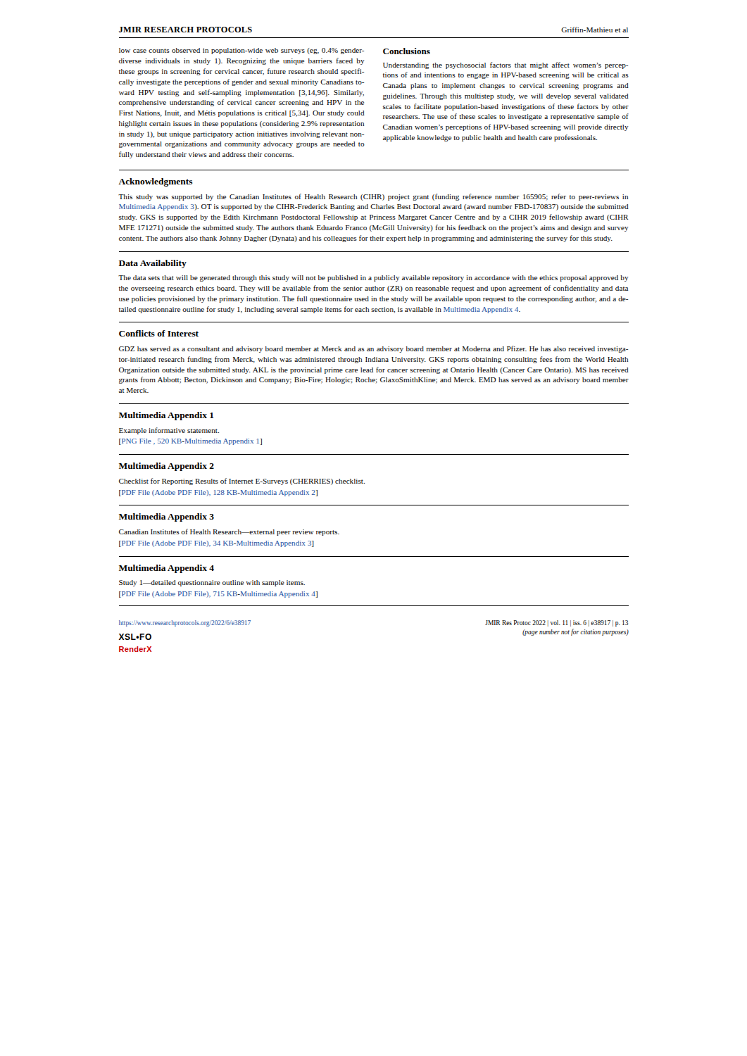JMIR RESEARCH PROTOCOLS
Griffin-Mathieu et al
low case counts observed in population-wide web surveys (eg, 0.4% gender-diverse individuals in study 1). Recognizing the unique barriers faced by these groups in screening for cervical cancer, future research should specifically investigate the perceptions of gender and sexual minority Canadians toward HPV testing and self-sampling implementation [3,14,96]. Similarly, comprehensive understanding of cervical cancer screening and HPV in the First Nations, Inuit, and Métis populations is critical [5,34]. Our study could highlight certain issues in these populations (considering 2.9% representation in study 1), but unique participatory action initiatives involving relevant nongovernmental organizations and community advocacy groups are needed to fully understand their views and address their concerns.
Conclusions
Understanding the psychosocial factors that might affect women’s perceptions of and intentions to engage in HPV-based screening will be critical as Canada plans to implement changes to cervical screening programs and guidelines. Through this multistep study, we will develop several validated scales to facilitate population-based investigations of these factors by other researchers. The use of these scales to investigate a representative sample of Canadian women’s perceptions of HPV-based screening will provide directly applicable knowledge to public health and health care professionals.
Acknowledgments
This study was supported by the Canadian Institutes of Health Research (CIHR) project grant (funding reference number 165905; refer to peer-reviews in Multimedia Appendix 3). OT is supported by the CIHR-Frederick Banting and Charles Best Doctoral award (award number FBD-170837) outside the submitted study. GKS is supported by the Edith Kirchmann Postdoctoral Fellowship at Princess Margaret Cancer Centre and by a CIHR 2019 fellowship award (CIHR MFE 171271) outside the submitted study. The authors thank Eduardo Franco (McGill University) for his feedback on the project’s aims and design and survey content. The authors also thank Johnny Dagher (Dynata) and his colleagues for their expert help in programming and administering the survey for this study.
Data Availability
The data sets that will be generated through this study will not be published in a publicly available repository in accordance with the ethics proposal approved by the overseeing research ethics board. They will be available from the senior author (ZR) on reasonable request and upon agreement of confidentiality and data use policies provisioned by the primary institution. The full questionnaire used in the study will be available upon request to the corresponding author, and a detailed questionnaire outline for study 1, including several sample items for each section, is available in Multimedia Appendix 4.
Conflicts of Interest
GDZ has served as a consultant and advisory board member at Merck and as an advisory board member at Moderna and Pfizer. He has also received investigator-initiated research funding from Merck, which was administered through Indiana University. GKS reports obtaining consulting fees from the World Health Organization outside the submitted study. AKL is the provincial prime care lead for cancer screening at Ontario Health (Cancer Care Ontario). MS has received grants from Abbott; Becton, Dickinson and Company; Bio-Fire; Hologic; Roche; GlaxoSmithKline; and Merck. EMD has served as an advisory board member at Merck.
Multimedia Appendix 1
Example informative statement.
[PNG File , 520 KB-Multimedia Appendix 1]
Multimedia Appendix 2
Checklist for Reporting Results of Internet E-Surveys (CHERRIES) checklist.
[PDF File (Adobe PDF File), 128 KB-Multimedia Appendix 2]
Multimedia Appendix 3
Canadian Institutes of Health Research—external peer review reports.
[PDF File (Adobe PDF File), 34 KB-Multimedia Appendix 3]
Multimedia Appendix 4
Study 1—detailed questionnaire outline with sample items.
[PDF File (Adobe PDF File), 715 KB-Multimedia Appendix 4]
https://www.researchprotocols.org/2022/6/e38917
XSL•FO
RenderX
JMIR Res Protoc 2022 | vol. 11 | iss. 6 | e38917 | p. 13
(page number not for citation purposes)